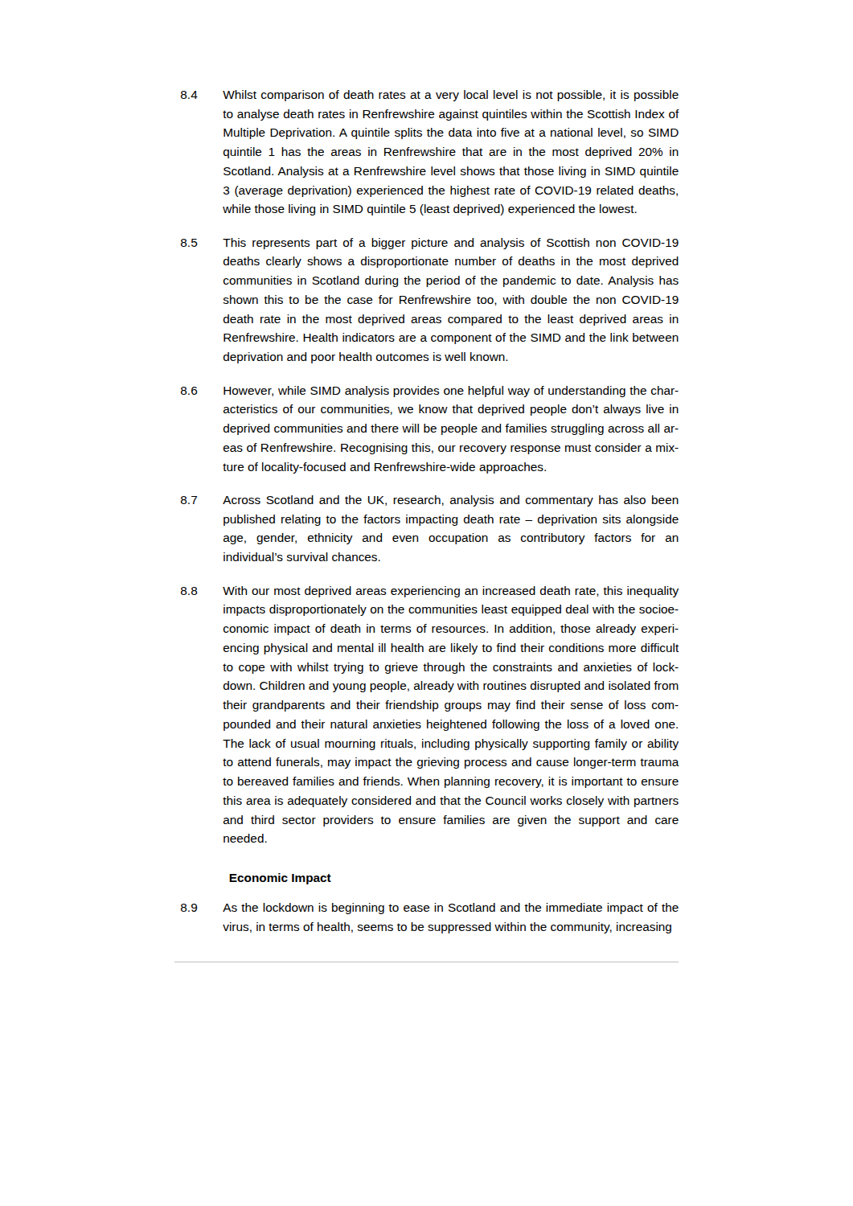8.4
Whilst comparison of death rates at a very local level is not possible, it is possible to analyse death rates in Renfrewshire against quintiles within the Scottish Index of Multiple Deprivation. A quintile splits the data into five at a national level, so SIMD quintile 1 has the areas in Renfrewshire that are in the most deprived 20% in Scotland. Analysis at a Renfrewshire level shows that those living in SIMD quintile 3 (average deprivation) experienced the highest rate of COVID-19 related deaths, while those living in SIMD quintile 5 (least deprived) experienced the lowest.
8.5
This represents part of a bigger picture and analysis of Scottish non COVID-19 deaths clearly shows a disproportionate number of deaths in the most deprived communities in Scotland during the period of the pandemic to date. Analysis has shown this to be the case for Renfrewshire too, with double the non COVID-19 death rate in the most deprived areas compared to the least deprived areas in Renfrewshire. Health indicators are a component of the SIMD and the link between deprivation and poor health outcomes is well known.
8.6
However, while SIMD analysis provides one helpful way of understanding the characteristics of our communities, we know that deprived people don’t always live in deprived communities and there will be people and families struggling across all areas of Renfrewshire. Recognising this, our recovery response must consider a mixture of locality-focused and Renfrewshire-wide approaches.
8.7
Across Scotland and the UK, research, analysis and commentary has also been published relating to the factors impacting death rate – deprivation sits alongside age, gender, ethnicity and even occupation as contributory factors for an individual’s survival chances.
8.8
With our most deprived areas experiencing an increased death rate, this inequality impacts disproportionately on the communities least equipped deal with the socioeconomic impact of death in terms of resources. In addition, those already experiencing physical and mental ill health are likely to find their conditions more difficult to cope with whilst trying to grieve through the constraints and anxieties of lockdown. Children and young people, already with routines disrupted and isolated from their grandparents and their friendship groups may find their sense of loss compounded and their natural anxieties heightened following the loss of a loved one. The lack of usual mourning rituals, including physically supporting family or ability to attend funerals, may impact the grieving process and cause longer-term trauma to bereaved families and friends. When planning recovery, it is important to ensure this area is adequately considered and that the Council works closely with partners and third sector providers to ensure families are given the support and care needed.
Economic Impact
8.9
As the lockdown is beginning to ease in Scotland and the immediate impact of the virus, in terms of health, seems to be suppressed within the community, increasing